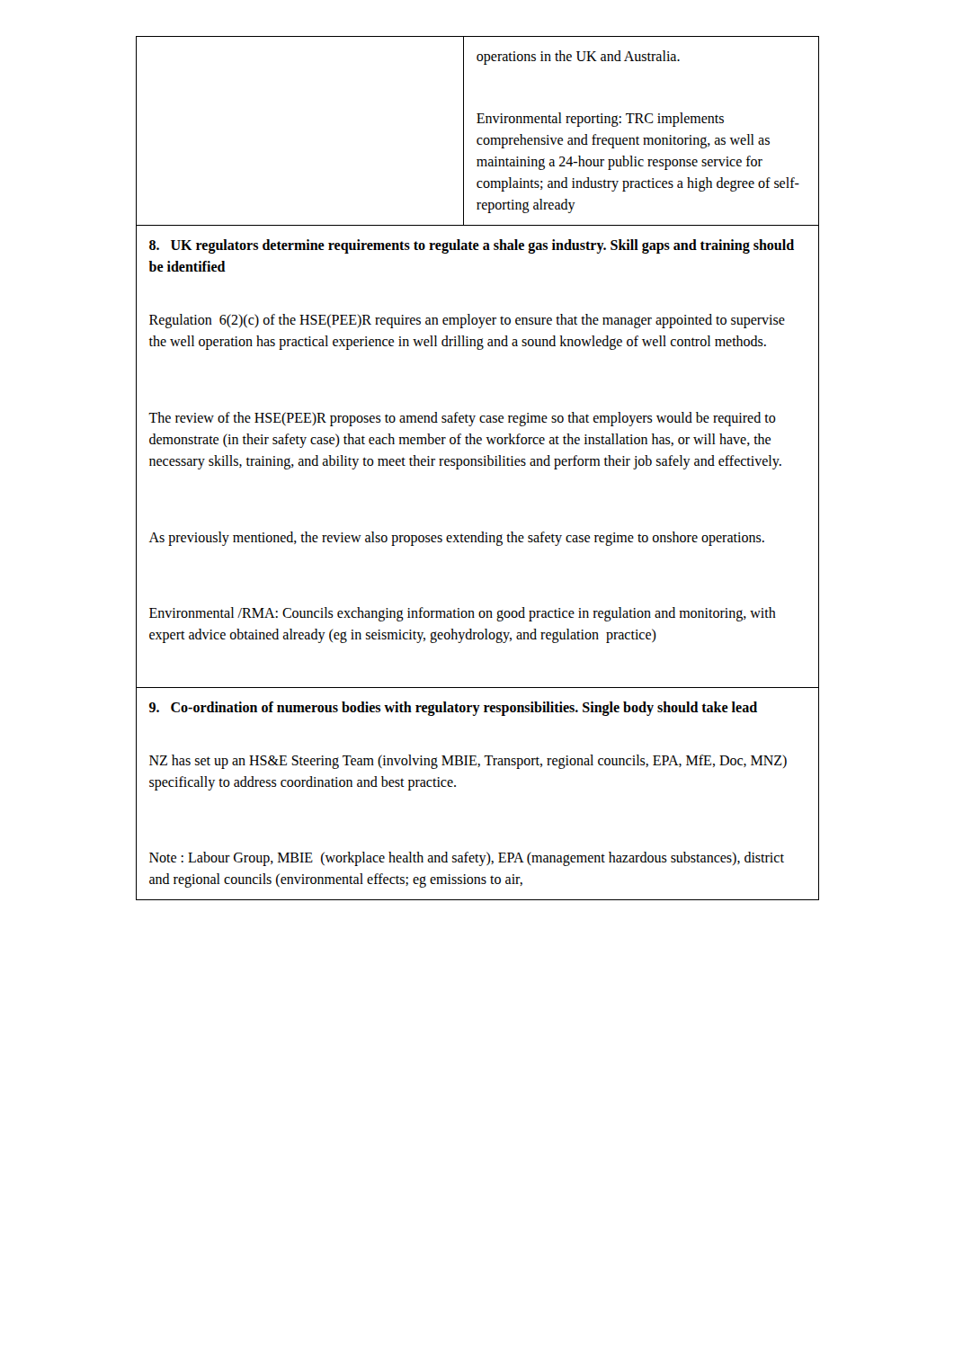| | operations in the UK and Australia. Environmental reporting: TRC implements comprehensive and frequent monitoring, as well as maintaining a 24-hour public response service for complaints; and industry practices a high degree of self-reporting already |
| 8. UK regulators determine requirements to regulate a shale gas industry. Skill gaps and training should be identified Regulation 6(2)(c) of the HSE(PEE)R requires an employer to ensure that the manager appointed to supervise the well operation has practical experience in well drilling and a sound knowledge of well control methods. The review of the HSE(PEE)R proposes to amend safety case regime so that employers would be required to demonstrate (in their safety case) that each member of the workforce at the installation has, or will have, the necessary skills, training, and ability to meet their responsibilities and perform their job safely and effectively. As previously mentioned, the review also proposes extending the safety case regime to onshore operations. Environmental /RMA: Councils exchanging information on good practice in regulation and monitoring, with expert advice obtained already (eg in seismicity, geohydrology, and regulation practice) |
| 9. Co-ordination of numerous bodies with regulatory responsibilities. Single body should take lead NZ has set up an HS&E Steering Team (involving MBIE, Transport, regional councils, EPA, MfE, Doc, MNZ) specifically to address coordination and best practice. Note : Labour Group, MBIE (workplace health and safety), EPA (management hazardous substances), district and regional councils (environmental effects; eg emissions to air, |